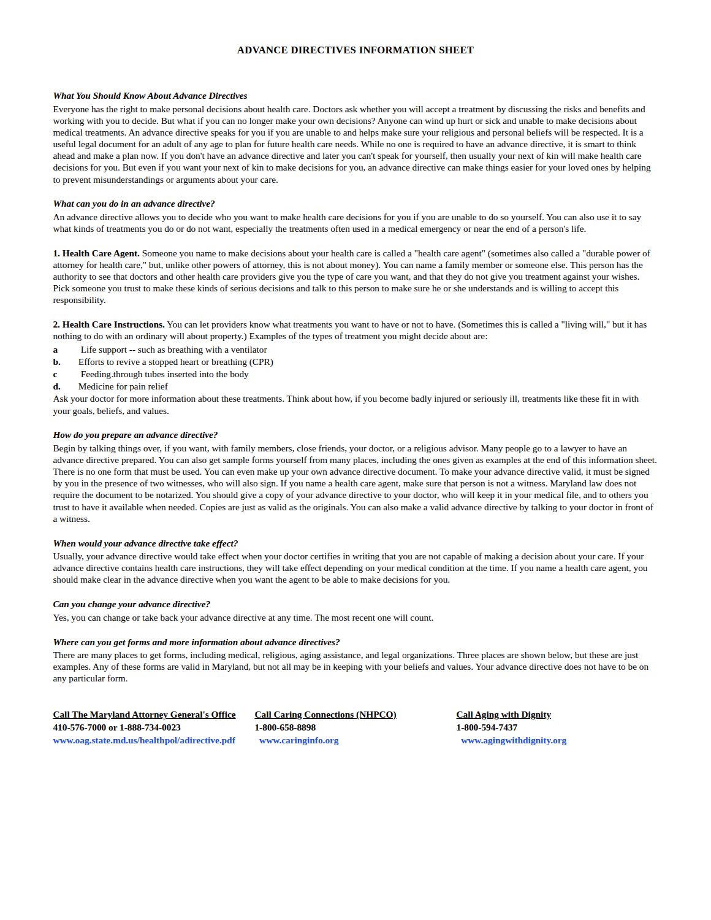ADVANCE DIRECTIVES INFORMATION SHEET
What You Should Know About Advance Directives
Everyone has the right to make personal decisions about health care. Doctors ask whether you will accept a treatment by discussing the risks and benefits and working with you to decide. But what if you can no longer make your own decisions? Anyone can wind up hurt or sick and unable to make decisions about medical treatments. An advance directive speaks for you if you are unable to and helps make sure your religious and personal beliefs will be respected. It is a useful legal document for an adult of any age to plan for future health care needs. While no one is required to have an advance directive, it is smart to think ahead and make a plan now. If you don't have an advance directive and later you can't speak for yourself, then usually your next of kin will make health care decisions for you. But even if you want your next of kin to make decisions for you, an advance directive can make things easier for your loved ones by helping to prevent misunderstandings or arguments about your care.
What can you do in an advance directive?
An advance directive allows you to decide who you want to make health care decisions for you if you are unable to do so yourself. You can also use it to say what kinds of treatments you do or do not want, especially the treatments often used in a medical emergency or near the end of a person's life.
1. Health Care Agent. Someone you name to make decisions about your health care is called a "health care agent" (sometimes also called a "durable power of attorney for health care," but, unlike other powers of attorney, this is not about money). You can name a family member or someone else. This person has the authority to see that doctors and other health care providers give you the type of care you want, and that they do not give you treatment against your wishes. Pick someone you trust to make these kinds of serious decisions and talk to this person to make sure he or she understands and is willing to accept this responsibility.
2. Health Care Instructions. You can let providers know what treatments you want to have or not to have. (Sometimes this is called a "living will," but it has nothing to do with an ordinary will about property.) Examples of the types of treatment you might decide about are:
a.Life support -- such as breathing with a ventilator
b. Efforts to revive a stopped heart or breathing (CPR)
c.Feeding through tubes inserted into the body
d. Medicine for pain relief
Ask your doctor for more information about these treatments. Think about how, if you become badly injured or seriously ill, treatments like these fit in with your goals, beliefs, and values.
How do you prepare an advance directive?
Begin by talking things over, if you want, with family members, close friends, your doctor, or a religious advisor. Many people go to a lawyer to have an advance directive prepared. You can also get sample forms yourself from many places, including the ones given as examples at the end of this information sheet. There is no one form that must be used. You can even make up your own advance directive document. To make your advance directive valid, it must be signed by you in the presence of two witnesses, who will also sign. If you name a health care agent, make sure that person is not a witness. Maryland law does not require the document to be notarized. You should give a copy of your advance directive to your doctor, who will keep it in your medical file, and to others you trust to have it available when needed. Copies are just as valid as the originals. You can also make a valid advance directive by talking to your doctor in front of a witness.
When would your advance directive take effect?
Usually, your advance directive would take effect when your doctor certifies in writing that you are not capable of making a decision about your care. If your advance directive contains health care instructions, they will take effect depending on your medical condition at the time. If you name a health care agent, you should make clear in the advance directive when you want the agent to be able to make decisions for you.
Can you change your advance directive?
Yes, you can change or take back your advance directive at any time. The most recent one will count.
Where can you get forms and more information about advance directives?
There are many places to get forms, including medical, religious, aging assistance, and legal organizations. Three places are shown below, but these are just examples. Any of these forms are valid in Maryland, but not all may be in keeping with your beliefs and values. Your advance directive does not have to be on any particular form.
| Call The Maryland Attorney General's Office 410-576-7000 or 1-888-734-0023 www.oag.state.md.us/healthpol/adirective.pdf | Call Caring Connections (NHPCO) 1-800-658-8898 www.caringinfo.org | Call Aging with Dignity 1-800-594-7437 www.agingwithdignity.org |